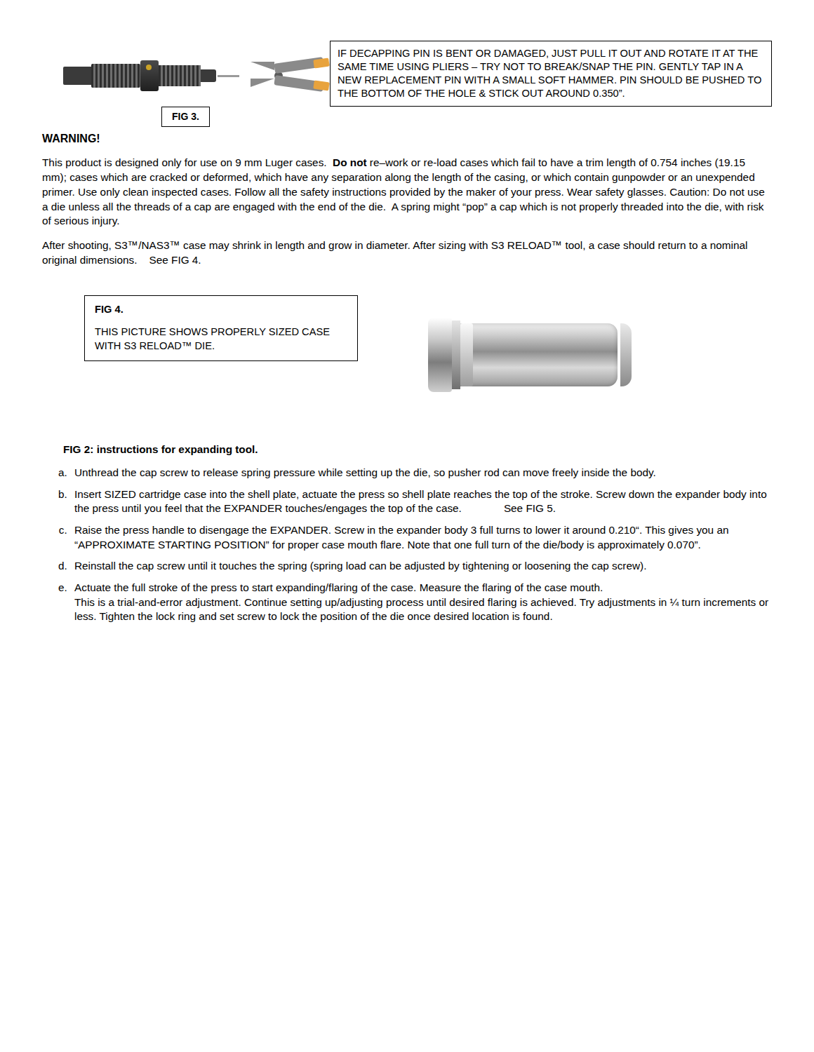FIG 3.
IF DECAPPING PIN IS BENT OR DAMAGED, JUST PULL IT OUT AND ROTATE IT AT THE SAME TIME USING PLIERS – TRY NOT TO BREAK/SNAP THE PIN. GENTLY TAP IN A NEW REPLACEMENT PIN WITH A SMALL SOFT HAMMER. PIN SHOULD BE PUSHED TO THE BOTTOM OF THE HOLE & STICK OUT AROUND 0.350”.
WARNING!
This product is designed only for use on 9 mm Luger cases. Do not re–work or re-load cases which fail to have a trim length of 0.754 inches (19.15 mm); cases which are cracked or deformed, which have any separation along the length of the casing, or which contain gunpowder or an unexpended primer. Use only clean inspected cases. Follow all the safety instructions provided by the maker of your press. Wear safety glasses. Caution: Do not use a die unless all the threads of a cap are engaged with the end of the die. A spring might “pop” a cap which is not properly threaded into the die, with risk of serious injury.
After shooting, S3™/NAS3™ case may shrink in length and grow in diameter. After sizing with S3 RELOAD™ tool, a case should return to a nominal original dimensions. See FIG 4.
FIG 4.
THIS PICTURE SHOWS PROPERLY SIZED CASE WITH S3 RELOAD™ DIE.
FIG 2: instructions for expanding tool.
Unthread the cap screw to release spring pressure while setting up the die, so pusher rod can move freely inside the body.
Insert SIZED cartridge case into the shell plate, actuate the press so shell plate reaches the top of the stroke. Screw down the expander body into the press until you feel that the EXPANDER touches/engages the top of the case. See FIG 5.
Raise the press handle to disengage the EXPANDER. Screw in the expander body 3 full turns to lower it around 0.210“. This gives you an “APPROXIMATE STARTING POSITION” for proper case mouth flare. Note that one full turn of the die/body is approximately 0.070”.
Reinstall the cap screw until it touches the spring (spring load can be adjusted by tightening or loosening the cap screw).
Actuate the full stroke of the press to start expanding/flaring of the case. Measure the flaring of the case mouth.
This is a trial-and-error adjustment. Continue setting up/adjusting process until desired flaring is achieved. Try adjustments in ¼ turn increments or less. Tighten the lock ring and set screw to lock the position of the die once desired location is found.